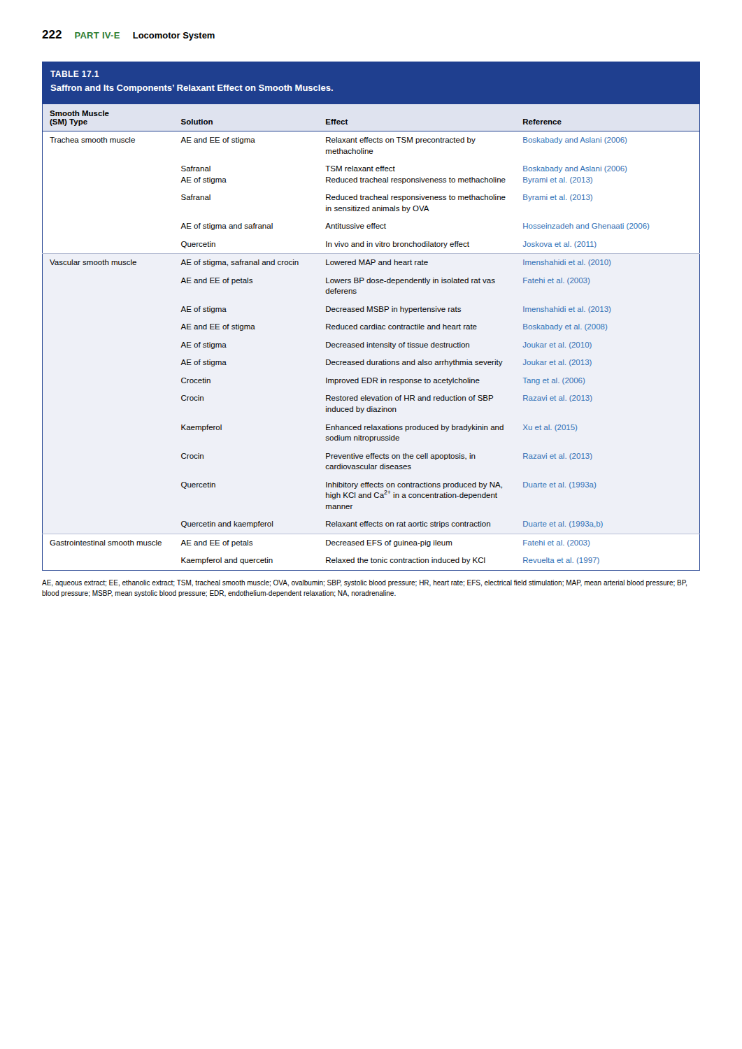222 PART IV-E Locomotor System
TABLE 17.1 Saffron and Its Components’ Relaxant Effect on Smooth Muscles.
| Smooth Muscle (SM) Type | Solution | Effect | Reference |
| --- | --- | --- | --- |
| Trachea smooth muscle | AE and EE of stigma | Relaxant effects on TSM precontracted by methacholine | Boskabady and Aslani (2006) |
| Safranal AE of stigma | TSM relaxant effect Reduced tracheal responsiveness to methacholine | Boskabady and Aslani (2006) Byrami et al. (2013) |
| Safranal | Reduced tracheal responsiveness to methacholine in sensitized animals by OVA | Byrami et al. (2013) |
| AE of stigma and safranal | Antitussive effect | Hosseinzadeh and Ghenaati (2006) |
| Quercetin | In vivo and in vitro bronchodilatory effect | Joskova et al. (2011) |
| Vascular smooth muscle | AE of stigma, safranal and crocin | Lowered MAP and heart rate | Imenshahidi et al. (2010) |
| AE and EE of petals | Lowers BP dose-dependently in isolated rat vas deferens | Fatehi et al. (2003) |
| AE of stigma | Decreased MSBP in hypertensive rats | Imenshahidi et al. (2013) |
| AE and EE of stigma | Reduced cardiac contractile and heart rate | Boskabady et al. (2008) |
| AE of stigma | Decreased intensity of tissue destruction | Joukar et al. (2010) |
| AE of stigma | Decreased durations and also arrhythmia severity | Joukar et al. (2013) |
| Crocetin | Improved EDR in response to acetylcholine | Tang et al. (2006) |
| Crocin | Restored elevation of HR and reduction of SBP induced by diazinon | Razavi et al. (2013) |
| Kaempferol | Enhanced relaxations produced by bradykinin and sodium nitroprusside | Xu et al. (2015) |
| Crocin | Preventive effects on the cell apoptosis, in cardiovascular diseases | Razavi et al. (2013) |
| Quercetin | Inhibitory effects on contractions produced by NA, high KCl and Ca 2+ in a concentration-dependent manner | Duarte et al. (1993a) |
| | Quercetin and kaempferol | Relaxant effects on rat aortic strips contraction | Duarte et al. (1993a,b) |
| Gastrointestinal smooth muscle | AE and EE of petals | Decreased EFS of guinea-pig ileum | Fatehi et al. (2003) |
| Kaempferol and quercetin | Relaxed the tonic contraction induced by KCl | Revuelta et al. (1997) |
AE, aqueous extract; EE, ethanolic extract; TSM, tracheal smooth muscle; OVA, ovalbumin; SBP, systolic blood pressure; HR, heart rate; EFS, electrical field stimulation; MAP, mean arterial blood pressure; BP, blood pressure; MSBP, mean systolic blood pressure; EDR, endothelium-dependent relaxation; NA, noradrenaline.